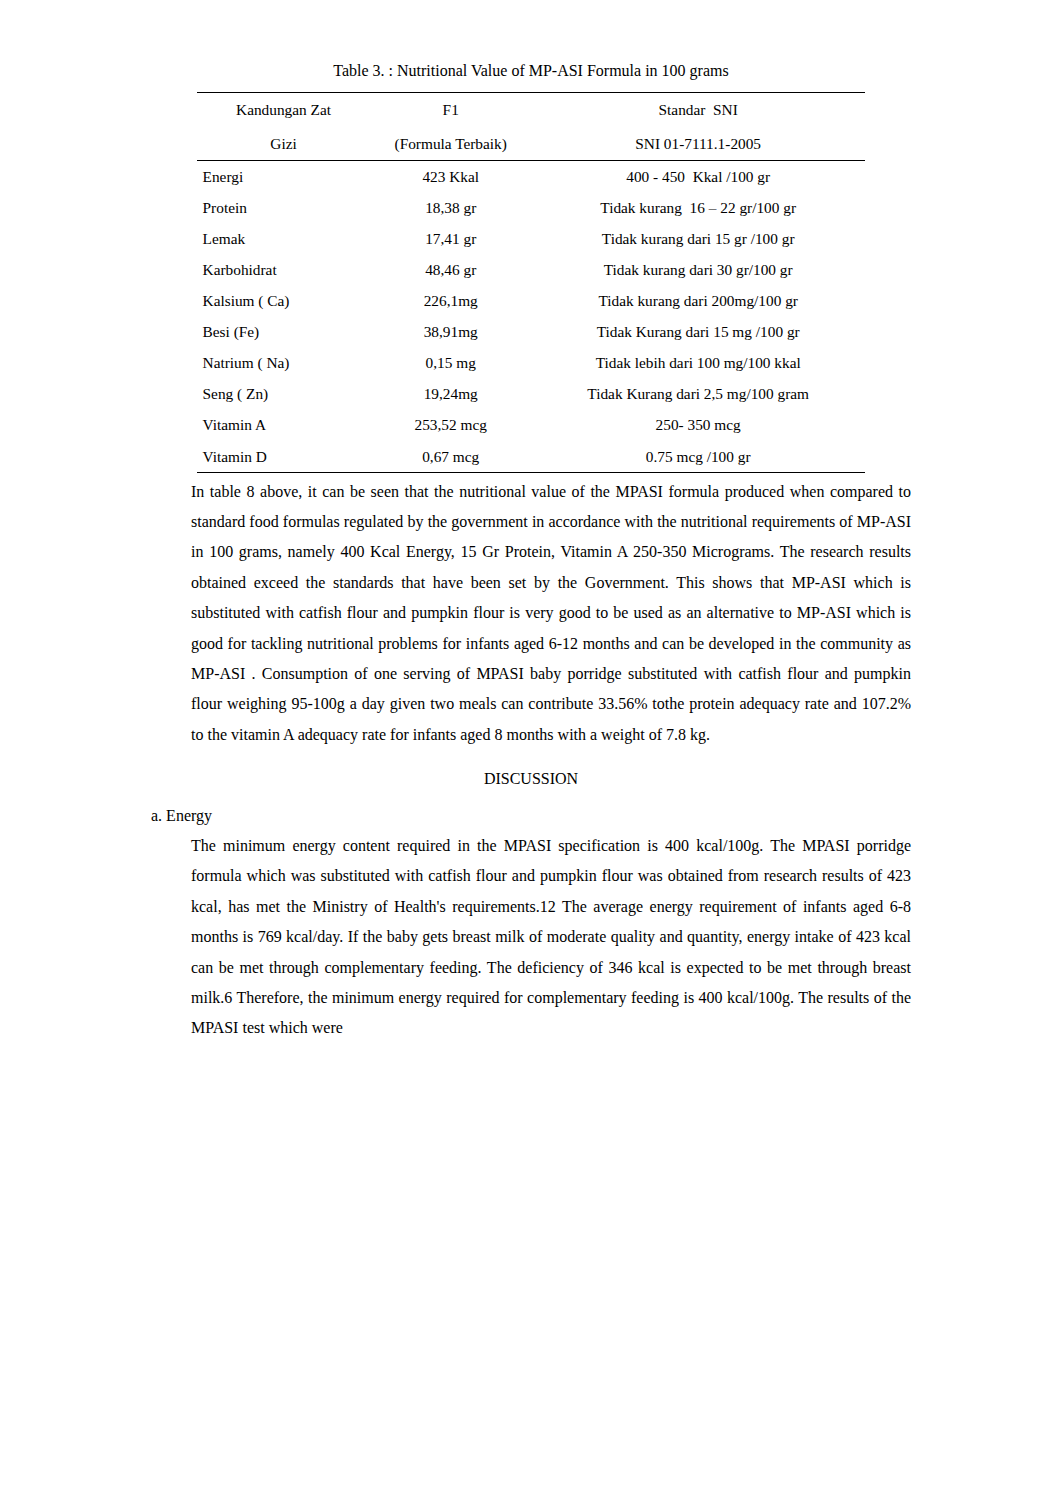Table 3. : Nutritional Value of MP-ASI Formula in 100 grams
| Kandungan Zat | F1 | Standar SNI |
| --- | --- | --- |
| Gizi | (Formula Terbaik) | SNI 01-7111.1-2005 |
| Energi | 423 Kkal | 400 - 450 Kkal /100 gr |
| Protein | 18,38 gr | Tidak kurang 16 – 22 gr/100 gr |
| Lemak | 17,41 gr | Tidak kurang dari 15 gr /100 gr |
| Karbohidrat | 48,46 gr | Tidak kurang dari 30 gr/100 gr |
| Kalsium ( Ca) | 226,1mg | Tidak kurang dari 200mg/100 gr |
| Besi (Fe) | 38,91mg | Tidak Kurang dari 15 mg /100 gr |
| Natrium ( Na) | 0,15 mg | Tidak lebih dari 100 mg/100 kkal |
| Seng ( Zn) | 19,24mg | Tidak Kurang dari 2,5 mg/100 gram |
| Vitamin A | 253,52 mcg | 250- 350 mcg |
| Vitamin D | 0,67 mcg | 0.75 mcg /100 gr |
In table 8 above, it can be seen that the nutritional value of the MPASI formula produced when compared to standard food formulas regulated by the government in accordance with the nutritional requirements of MP-ASI in 100 grams, namely 400 Kcal Energy, 15 Gr Protein, Vitamin A 250-350 Micrograms. The research results obtained exceed the standards that have been set by the Government. This shows that MP-ASI which is substituted with catfish flour and pumpkin flour is very good to be used as an alternative to MP-ASI which is good for tackling nutritional problems for infants aged 6-12 months and can be developed in the community as MP-ASI . Consumption of one serving of MPASI baby porridge substituted with catfish flour and pumpkin flour weighing 95-100g a day given two meals can contribute 33.56% tothe protein adequacy rate and 107.2% to the vitamin A adequacy rate for infants aged 8 months with a weight of 7.8 kg.
DISCUSSION
a. Energy
The minimum energy content required in the MPASI specification is 400 kcal/100g. The MPASI porridge formula which was substituted with catfish flour and pumpkin flour was obtained from research results of 423 kcal, has met the Ministry of Health's requirements.12 The average energy requirement of infants aged 6-8 months is 769 kcal/day. If the baby gets breast milk of moderate quality and quantity, energy intake of 423 kcal can be met through complementary feeding. The deficiency of 346 kcal is expected to be met through breast milk.6 Therefore, the minimum energy required for complementary feeding is 400 kcal/100g. The results of the MPASI test which were